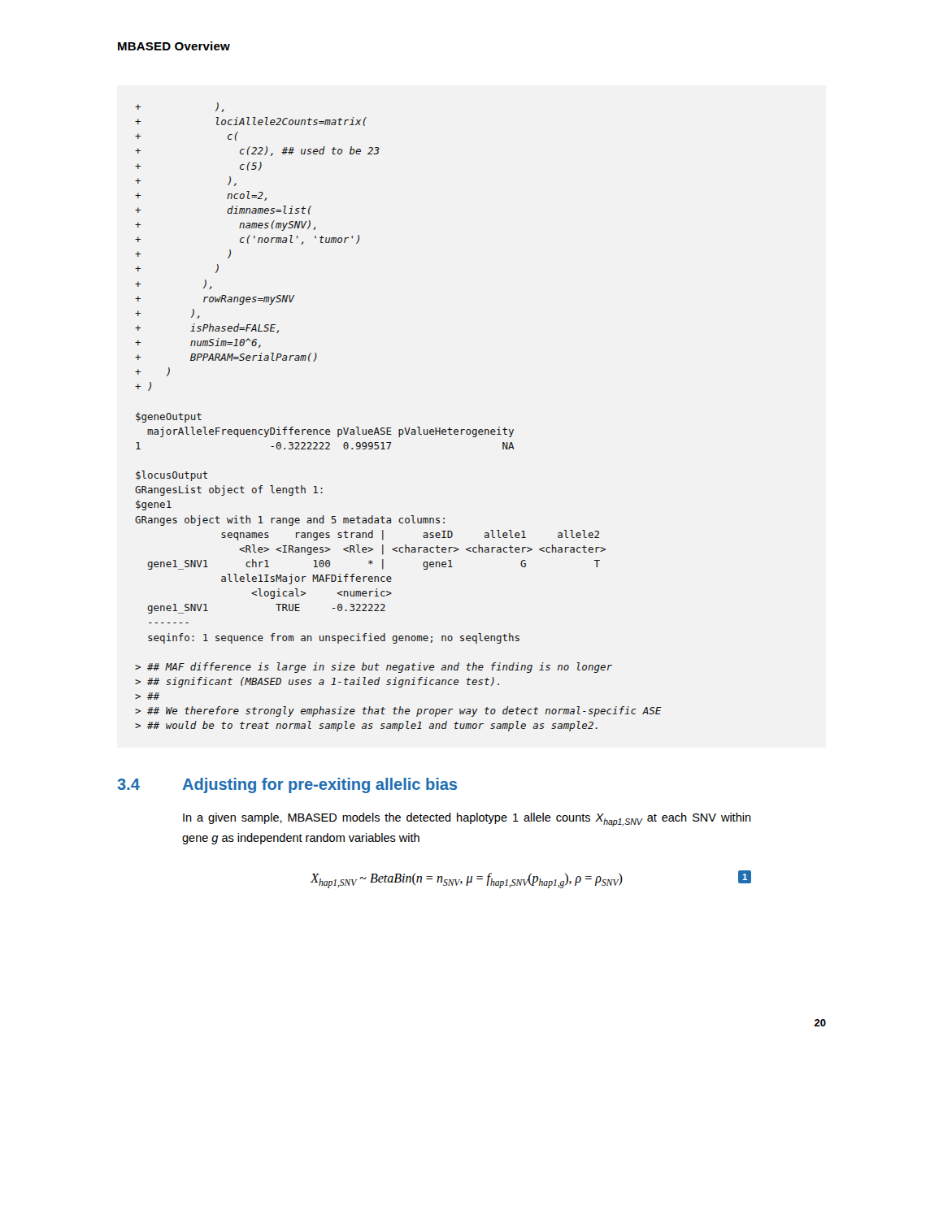MBASED Overview
+            ),
+            lociAllele2Counts=matrix(
+              c(
+                c(22), ## used to be 23
+                c(5)
+              ),
+              ncol=2,
+              dimnames=list(
+                names(mySNV),
+                c('normal', 'tumor')
+              )
+            )
+          ),
+          rowRanges=mySNV
+        ),
+        isPhased=FALSE,
+        numSim=10^6,
+        BPPARAM=SerialParam()
+    )
+ )

$geneOutput
  majorAlleleFrequencyDifference pValueASE pValueHeterogeneity
1                     -0.3222222  0.999517                  NA

$locusOutput
GRangesList object of length 1:
$gene1
GRanges object with 1 range and 5 metadata columns:
              seqnames    ranges strand |      aseID     allele1     allele2
                 <Rle> <IRanges>  <Rle> | <character> <character> <character>
  gene1_SNV1      chr1       100      * |      gene1           G           T
              allele1IsMajor MAFDifference
                   <logical>     <numeric>
  gene1_SNV1           TRUE     -0.322222
  -------
  seqinfo: 1 sequence from an unspecified genome; no seqlengths

> ## MAF difference is large in size but negative and the finding is no longer
> ## significant (MBASED uses a 1-tailed significance test).
> ##
> ## We therefore strongly emphasize that the proper way to detect normal-specific ASE
> ## would be to treat normal sample as sample1 and tumor sample as sample2.
3.4 Adjusting for pre-exiting allelic bias
In a given sample, MBASED models the detected haplotype 1 allele counts Xhap1,SNV at each SNV within gene g as independent random variables with
1 Xhap1,SNV ~ BetaBin(n = nSNV, μ = fhap1,SNV(phap1,g), ρ = ρSNV)
20